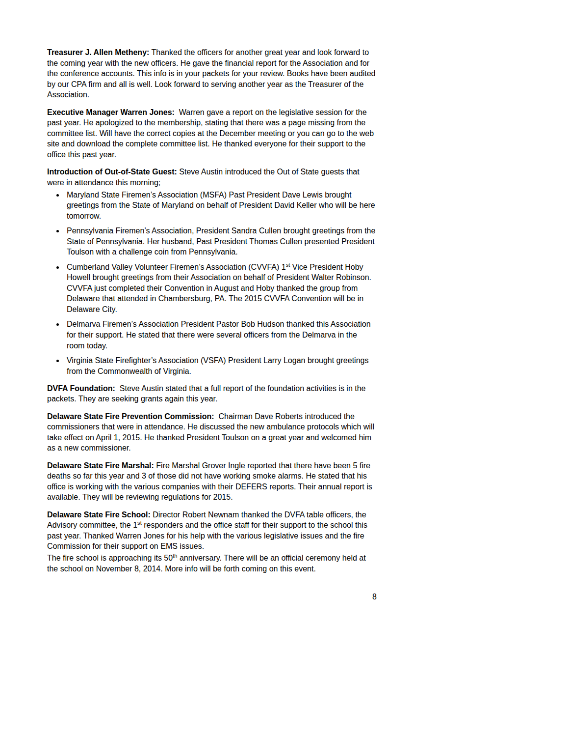Treasurer J. Allen Metheny: Thanked the officers for another great year and look forward to the coming year with the new officers. He gave the financial report for the Association and for the conference accounts. This info is in your packets for your review. Books have been audited by our CPA firm and all is well. Look forward to serving another year as the Treasurer of the Association.
Executive Manager Warren Jones: Warren gave a report on the legislative session for the past year. He apologized to the membership, stating that there was a page missing from the committee list. Will have the correct copies at the December meeting or you can go to the web site and download the complete committee list. He thanked everyone for their support to the office this past year.
Introduction of Out-of-State Guest: Steve Austin introduced the Out of State guests that were in attendance this morning;
Maryland State Firemen’s Association (MSFA) Past President Dave Lewis brought greetings from the State of Maryland on behalf of President David Keller who will be here tomorrow.
Pennsylvania Firemen’s Association, President Sandra Cullen brought greetings from the State of Pennsylvania. Her husband, Past President Thomas Cullen presented President Toulson with a challenge coin from Pennsylvania.
Cumberland Valley Volunteer Firemen’s Association (CVVFA) 1st Vice President Hoby Howell brought greetings from their Association on behalf of President Walter Robinson. CVVFA just completed their Convention in August and Hoby thanked the group from Delaware that attended in Chambersburg, PA. The 2015 CVVFA Convention will be in Delaware City.
Delmarva Firemen’s Association President Pastor Bob Hudson thanked this Association for their support. He stated that there were several officers from the Delmarva in the room today.
Virginia State Firefighter’s Association (VSFA) President Larry Logan brought greetings from the Commonwealth of Virginia.
DVFA Foundation: Steve Austin stated that a full report of the foundation activities is in the packets. They are seeking grants again this year.
Delaware State Fire Prevention Commission: Chairman Dave Roberts introduced the commissioners that were in attendance. He discussed the new ambulance protocols which will take effect on April 1, 2015. He thanked President Toulson on a great year and welcomed him as a new commissioner.
Delaware State Fire Marshal: Fire Marshal Grover Ingle reported that there have been 5 fire deaths so far this year and 3 of those did not have working smoke alarms. He stated that his office is working with the various companies with their DEFERS reports. Their annual report is available. They will be reviewing regulations for 2015.
Delaware State Fire School: Director Robert Newnam thanked the DVFA table officers, the Advisory committee, the 1st responders and the office staff for their support to the school this past year. Thanked Warren Jones for his help with the various legislative issues and the fire Commission for their support on EMS issues.
The fire school is approaching its 50th anniversary. There will be an official ceremony held at the school on November 8, 2014. More info will be forth coming on this event.
8